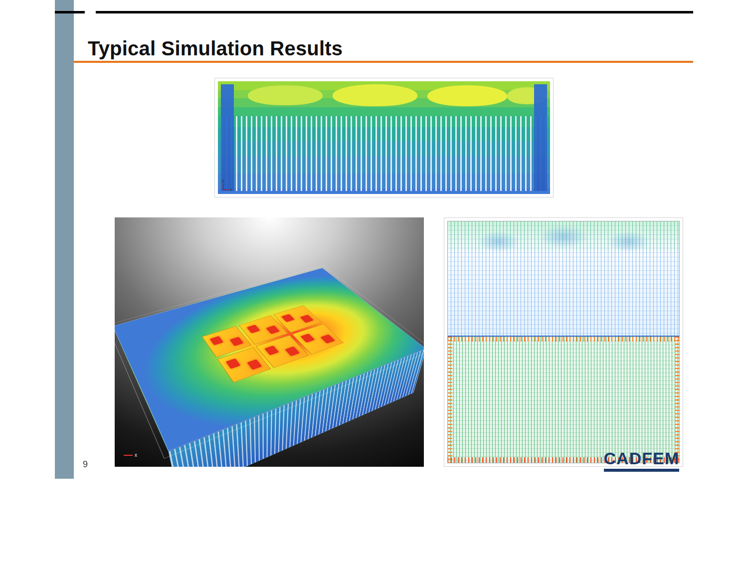Typical Simulation Results
x y
x
9
CADFEM